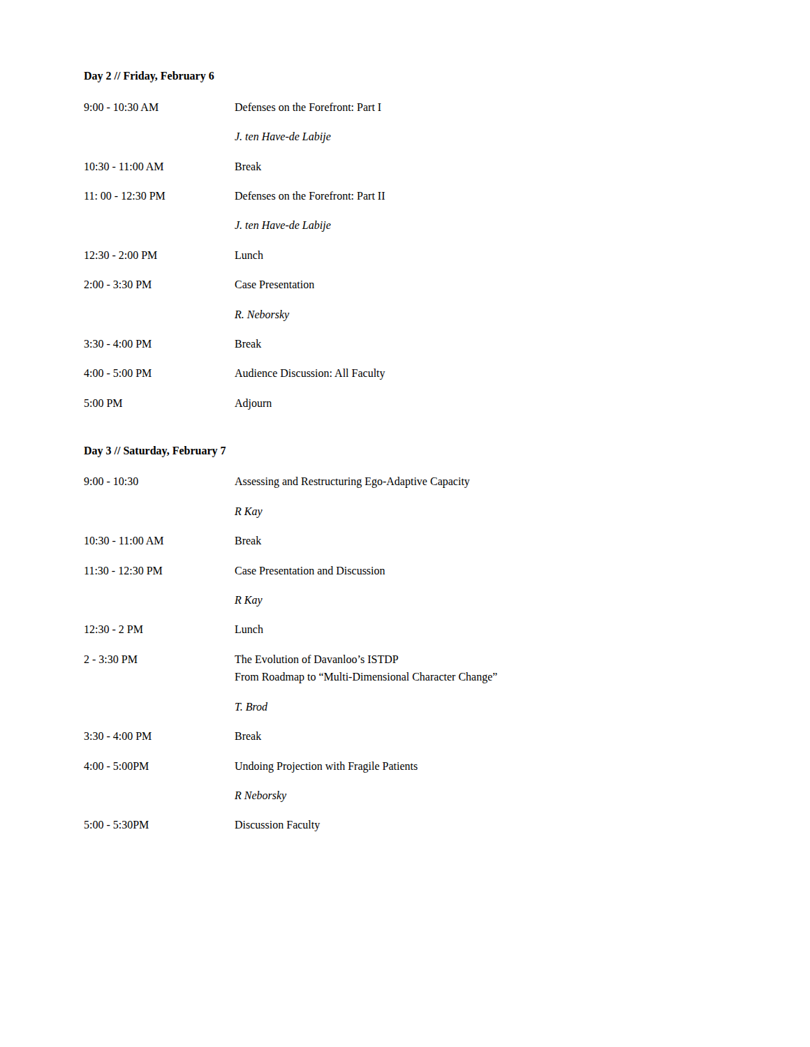Day 2 // Friday, February 6
| 9:00 - 10:30 AM | Defenses on the Forefront: Part I J. ten Have-de Labije |
| 10:30 - 11:00 AM | Break |
| 11: 00 - 12:30 PM | Defenses on the Forefront: Part II J. ten Have-de Labije |
| 12:30 - 2:00 PM | Lunch |
| 2:00 - 3:30 PM | Case Presentation R. Neborsky |
| 3:30 - 4:00 PM | Break |
| 4:00 - 5:00 PM | Audience Discussion: All Faculty |
| 5:00 PM | Adjourn |
Day 3 // Saturday, February 7
| 9:00 - 10:30 | Assessing and Restructuring Ego-Adaptive Capacity R Kay |
| 10:30 - 11:00 AM | Break |
| 11:30 - 12:30 PM | Case Presentation and Discussion R Kay |
| 12:30 - 2 PM | Lunch |
| 2 - 3:30 PM | The Evolution of Davanloo’s ISTDP From Roadmap to “Multi-Dimensional Character Change” T. Brod |
| 3:30 - 4:00 PM | Break |
| 4:00 - 5:00PM | Undoing Projection with Fragile Patients R Neborsky |
| 5:00 - 5:30PM | Discussion Faculty |